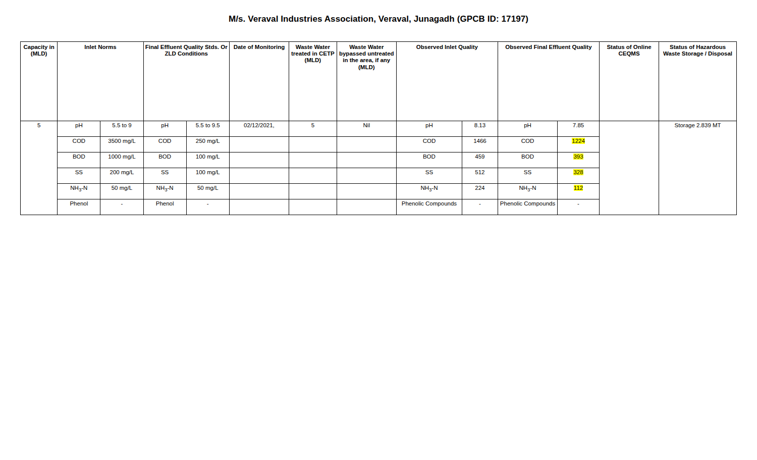M/s. Veraval Industries Association, Veraval, Junagadh (GPCB ID: 17197)
| Capacity in (MLD) | Inlet Norms | Final Effluent Quality Stds. Or ZLD Conditions | Date of Monitoring | Waste Water treated in CETP (MLD) | Waste Water bypassed untreated in the area, if any (MLD) | Observed Inlet Quality | Observed Final Effluent Quality | Status of Online CEQMS | Status of Hazardous Waste Storage / Disposal |
| --- | --- | --- | --- | --- | --- | --- | --- | --- | --- |
| 5 | pH | 5.5 to 9 | pH | 5.5 to 9.5 | 02/12/2021, | 5 | Nil | pH | 8.13 | pH | 7.85 | | Storage 2.839 MT |
| COD | 3500 mg/L | COD | 250 mg/L | | | | COD | 1466 | COD | 1224 |
| BOD | 1000 mg/L | BOD | 100 mg/L | | | | BOD | 459 | BOD | 393 |
| SS | 200 mg/L | SS | 100 mg/L | | | | SS | 512 | SS | 328 |
| NH 3 -N | 50 mg/L | NH 3 -N | 50 mg/L | | | | NH 3 -N | 224 | NH 3 -N | 112 |
| Phenol | - | Phenol | - | | | | Phenolic Compounds | - | Phenolic Compounds | - |